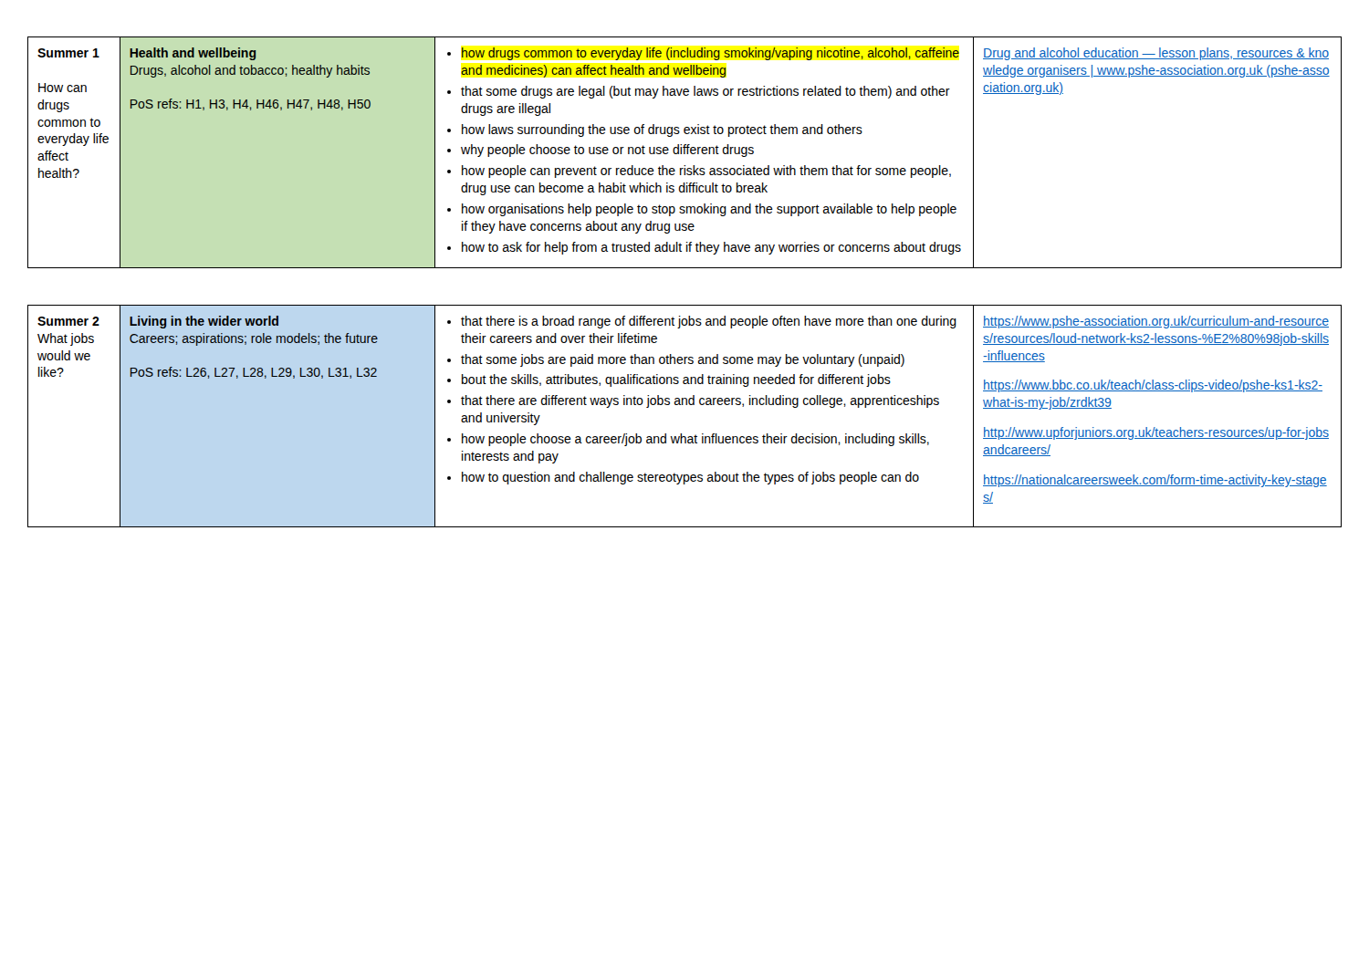| Summer 1 How can drugs common to everyday life affect health? | Health and wellbeing Drugs, alcohol and tobacco; healthy habits PoS refs: H1, H3, H4, H46, H47, H48, H50 | how drugs common to everyday life (including smoking/vaping nicotine, alcohol, caffeine and medicines) can affect health and wellbeing that some drugs are legal (but may have laws or restrictions related to them) and other drugs are illegal how laws surrounding the use of drugs exist to protect them and others why people choose to use or not use different drugs how people can prevent or reduce the risks associated with them that for some people, drug use can become a habit which is difficult to break how organisations help people to stop smoking and the support available to help people if they have concerns about any drug use how to ask for help from a trusted adult if they have any worries or concerns about drugs | Drug and alcohol education — lesson plans, resources & knowledge organisers / www.pshe-association.org.uk (pshe-association.org.uk) |
| Summer 2 What jobs would we like? | Living in the wider world Careers; aspirations; role models; the future PoS refs: L26, L27, L28, L29, L30, L31, L32 | that there is a broad range of different jobs and people often have more than one during their careers and over their lifetime that some jobs are paid more than others and some may be voluntary (unpaid) bout the skills, attributes, qualifications and training needed for different jobs that there are different ways into jobs and careers, including college, apprenticeships and university how people choose a career/job and what influences their decision, including skills, interests and pay how to question and challenge stereotypes about the types of jobs people can do | https://www.pshe-association.org.uk/curriculum-and-resources/resources/loud-network-ks2-lessons-%E2%80%98job-skills-influences https://www.bbc.co.uk/teach/class-clips-video/pshe-ks1-ks2-what-is-my-job/zrdkt39 http://www.upforjuniors.org.uk/teachers-resources/up-for-jobsandcareers/ https://nationalcareersweek.com/form-time-activity-key-stages/ |